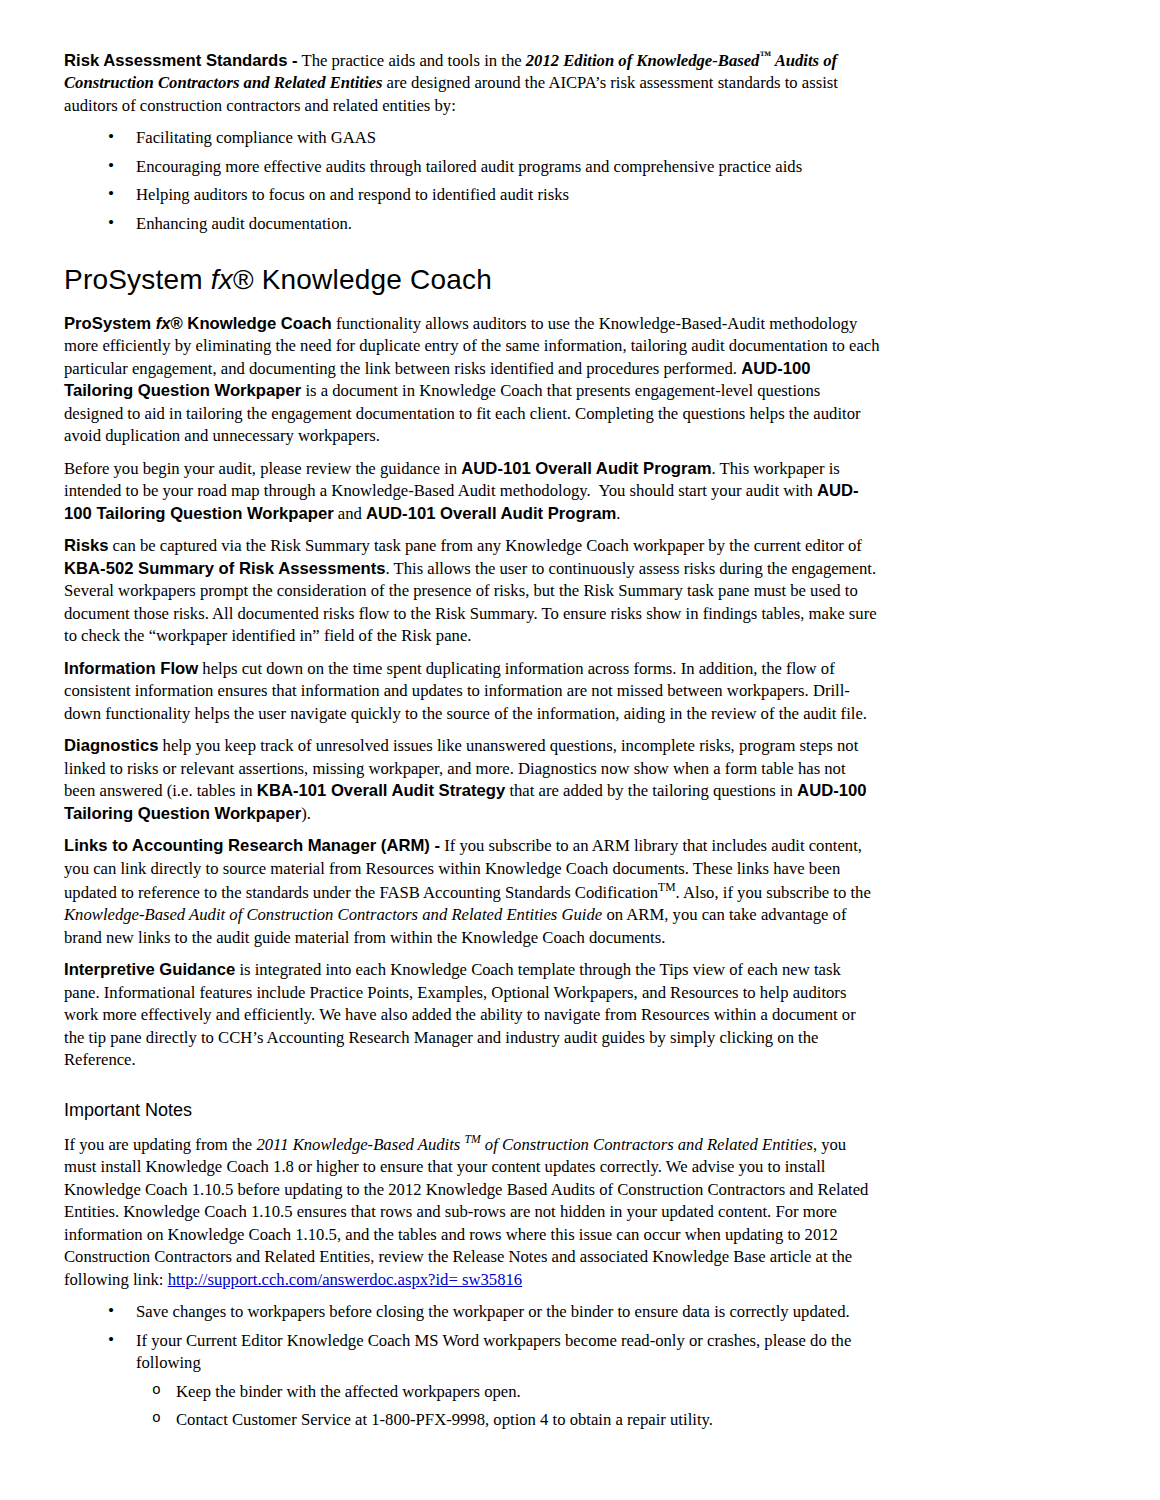Risk Assessment Standards - The practice aids and tools in the 2012 Edition of Knowledge-Based™ Audits of Construction Contractors and Related Entities are designed around the AICPA’s risk assessment standards to assist auditors of construction contractors and related entities by:
Facilitating compliance with GAAS
Encouraging more effective audits through tailored audit programs and comprehensive practice aids
Helping auditors to focus on and respond to identified audit risks
Enhancing audit documentation.
ProSystem fx® Knowledge Coach
ProSystem fx® Knowledge Coach functionality allows auditors to use the Knowledge-Based-Audit methodology more efficiently by eliminating the need for duplicate entry of the same information, tailoring audit documentation to each particular engagement, and documenting the link between risks identified and procedures performed. AUD-100 Tailoring Question Workpaper is a document in Knowledge Coach that presents engagement-level questions designed to aid in tailoring the engagement documentation to fit each client. Completing the questions helps the auditor avoid duplication and unnecessary workpapers.
Before you begin your audit, please review the guidance in AUD-101 Overall Audit Program. This workpaper is intended to be your road map through a Knowledge-Based Audit methodology. You should start your audit with AUD-100 Tailoring Question Workpaper and AUD-101 Overall Audit Program.
Risks can be captured via the Risk Summary task pane from any Knowledge Coach workpaper by the current editor of KBA-502 Summary of Risk Assessments. This allows the user to continuously assess risks during the engagement. Several workpapers prompt the consideration of the presence of risks, but the Risk Summary task pane must be used to document those risks. All documented risks flow to the Risk Summary. To ensure risks show in findings tables, make sure to check the “workpaper identified in” field of the Risk pane.
Information Flow helps cut down on the time spent duplicating information across forms. In addition, the flow of consistent information ensures that information and updates to information are not missed between workpapers. Drill-down functionality helps the user navigate quickly to the source of the information, aiding in the review of the audit file.
Diagnostics help you keep track of unresolved issues like unanswered questions, incomplete risks, program steps not linked to risks or relevant assertions, missing workpaper, and more. Diagnostics now show when a form table has not been answered (i.e. tables in KBA-101 Overall Audit Strategy that are added by the tailoring questions in AUD-100 Tailoring Question Workpaper).
Links to Accounting Research Manager (ARM) - If you subscribe to an ARM library that includes audit content, you can link directly to source material from Resources within Knowledge Coach documents. These links have been updated to reference to the standards under the FASB Accounting Standards CodificationTM. Also, if you subscribe to the Knowledge-Based Audit of Construction Contractors and Related Entities Guide on ARM, you can take advantage of brand new links to the audit guide material from within the Knowledge Coach documents.
Interpretive Guidance is integrated into each Knowledge Coach template through the Tips view of each new task pane. Informational features include Practice Points, Examples, Optional Workpapers, and Resources to help auditors work more effectively and efficiently. We have also added the ability to navigate from Resources within a document or the tip pane directly to CCH’s Accounting Research Manager and industry audit guides by simply clicking on the Reference.
Important Notes
If you are updating from the 2011 Knowledge-Based Audits TM of Construction Contractors and Related Entities, you must install Knowledge Coach 1.8 or higher to ensure that your content updates correctly. We advise you to install Knowledge Coach 1.10.5 before updating to the 2012 Knowledge Based Audits of Construction Contractors and Related Entities. Knowledge Coach 1.10.5 ensures that rows and sub-rows are not hidden in your updated content. For more information on Knowledge Coach 1.10.5, and the tables and rows where this issue can occur when updating to 2012 Construction Contractors and Related Entities, review the Release Notes and associated Knowledge Base article at the following link: http://support.cch.com/answerdoc.aspx?id= sw35816
Save changes to workpapers before closing the workpaper or the binder to ensure data is correctly updated.
If your Current Editor Knowledge Coach MS Word workpapers become read-only or crashes, please do the following
Keep the binder with the affected workpapers open.
Contact Customer Service at 1-800-PFX-9998, option 4 to obtain a repair utility.